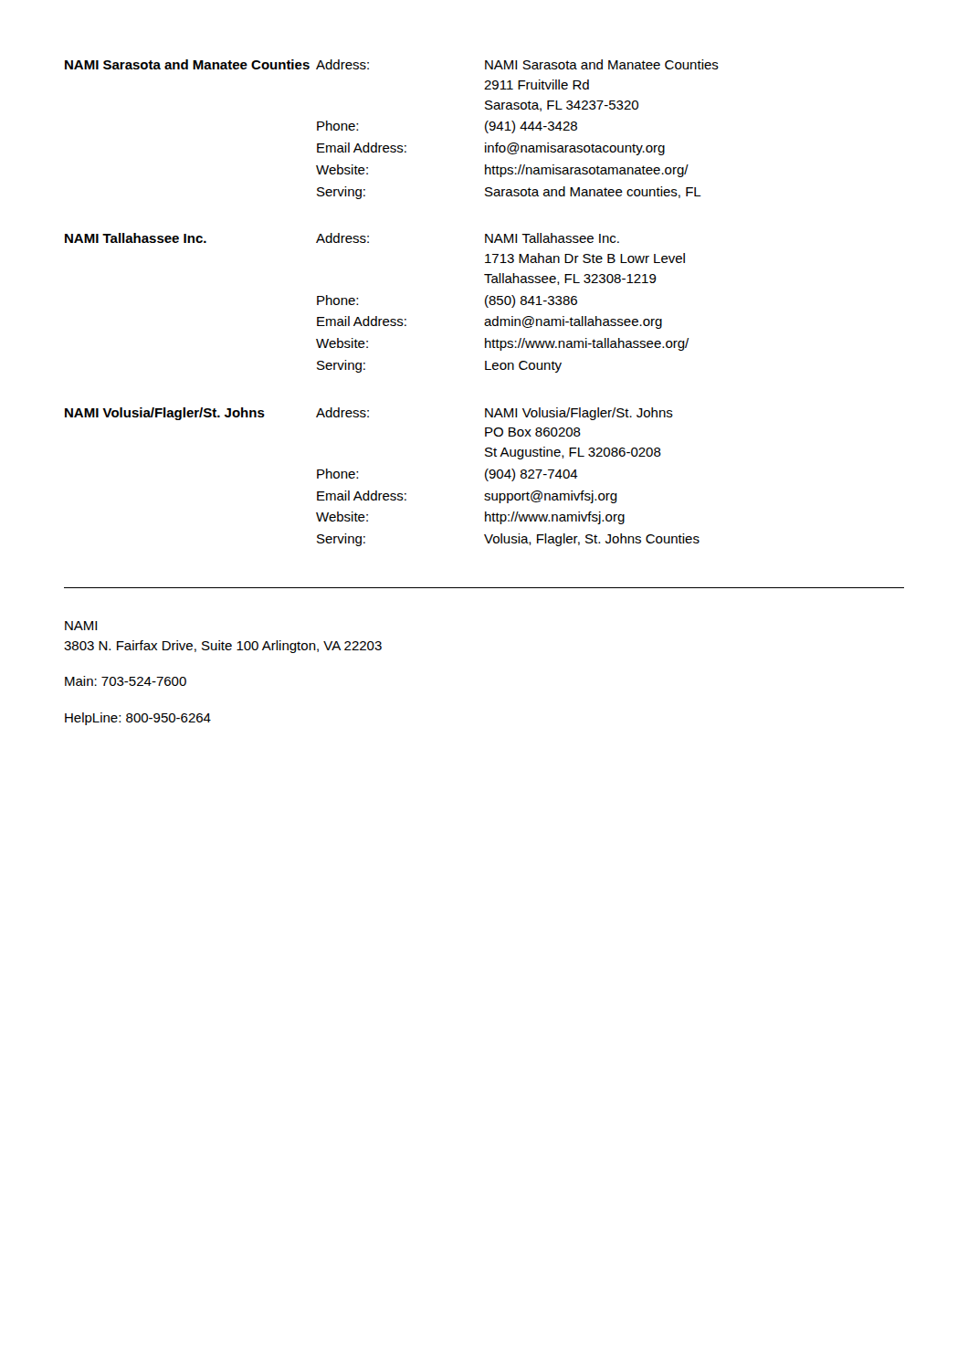| NAMI Sarasota and Manatee Counties | Address: | NAMI Sarasota and Manatee Counties 2911 Fruitville Rd Sarasota, FL 34237-5320 |
| | Phone: | (941) 444-3428 |
| | Email Address: | info@namisarasotacounty.org |
| | Website: | https://namisarasotamanatee.org/ |
| | Serving: | Sarasota and Manatee counties, FL |
| NAMI Tallahassee Inc. | Address: | NAMI Tallahassee Inc. 1713 Mahan Dr Ste B Lowr Level Tallahassee, FL 32308-1219 |
| | Phone: | (850) 841-3386 |
| | Email Address: | admin@nami-tallahassee.org |
| | Website: | https://www.nami-tallahassee.org/ |
| | Serving: | Leon County |
| NAMI Volusia/Flagler/St. Johns | Address: | NAMI Volusia/Flagler/St. Johns PO Box 860208 St Augustine, FL 32086-0208 |
| | Phone: | (904) 827-7404 |
| | Email Address: | support@namivfsj.org |
| | Website: | http://www.namivfsj.org |
| | Serving: | Volusia, Flagler, St. Johns Counties |
NAMI
3803 N. Fairfax Drive, Suite 100 Arlington, VA 22203
Main: 703-524-7600
HelpLine: 800-950-6264